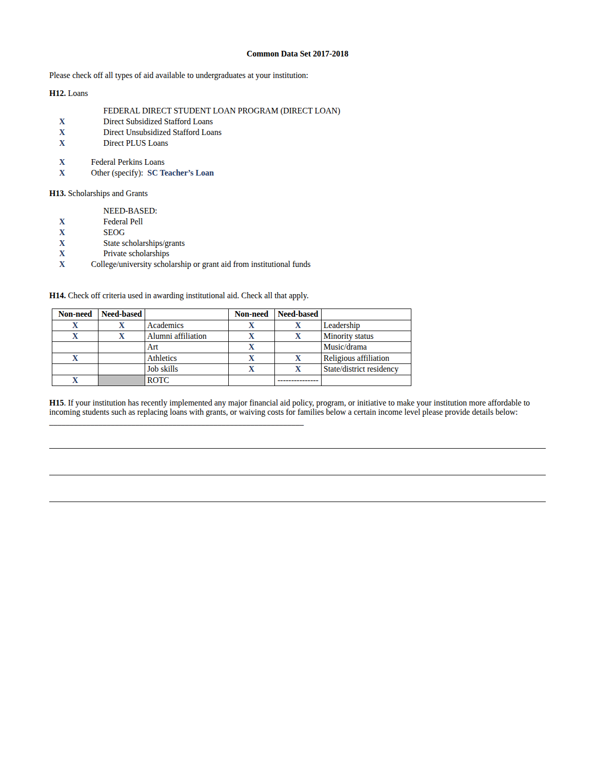Common Data Set 2017-2018
Please check off all types of aid available to undergraduates at your institution:
H12. Loans
| | FEDERAL DIRECT STUDENT LOAN PROGRAM (DIRECT LOAN) |
| X | Direct Subsidized Stafford Loans |
| X | Direct Unsubsidized Stafford Loans |
| X | Direct PLUS Loans |
| X | Federal Perkins Loans |
| X | Other (specify): SC Teacher’s Loan |
H13. Scholarships and Grants
| | NEED-BASED: |
| X | Federal Pell |
| X | SEOG |
| X | State scholarships/grants |
| X | Private scholarships |
| X | College/university scholarship or grant aid from institutional funds |
H14. Check off criteria used in awarding institutional aid. Check all that apply.
| Non-need | Need-based | | Non-need | Need-based | |
| --- | --- | --- | --- | --- | --- |
| X | X | Academics | X | X | Leadership |
| X | X | Alumni affiliation | X | X | Minority status |
| | | Art | X | | Music/drama |
| X | | Athletics | X | X | Religious affiliation |
| | | Job skills | X | X | State/district residency |
| X | | ROTC | | --------------- | |
H15. If your institution has recently implemented any major financial aid policy, program, or initiative to make your institution more affordable to incoming students such as replacing loans with grants, or waiving costs for families below a certain income level please provide details below: ______________________________________________________________